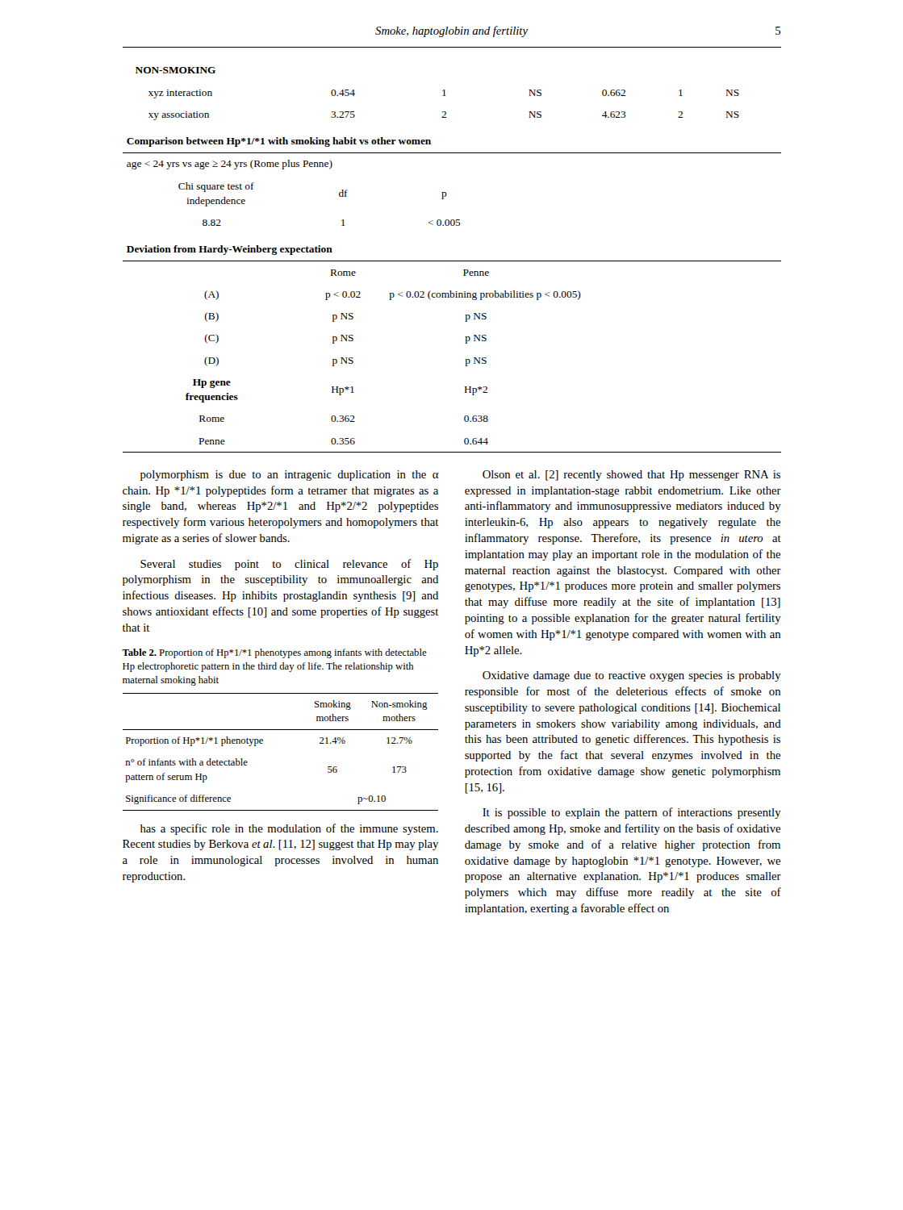5 Smoke, haptoglobin and fertility
| NON-SMOKING |
| xyz interaction | 0.454 | 1 | NS | 0.662 | 1 | NS | |
| xy association | 3.275 | 2 | NS | 4.623 | 2 | NS | |
| Comparison between Hp*1/*1 with smoking habit vs other women |
| age < 24 yrs vs age ≥ 24 yrs (Rome plus Penne) |
| Chi square test of independence | df | p | |
| 8.82 | 1 | < 0.005 | |
| Deviation from Hardy-Weinberg expectation |
| | Rome | Penne | |
| (A) | p < 0.02 | p < 0.02 (combining probabilities p < 0.005) | |
| (B) | p NS | p NS | |
| (C) | p NS | p NS | |
| (D) | p NS | p NS | |
| Hp gene frequencies | Hp*1 | Hp*2 | |
| Rome | 0.362 | 0.638 | |
| Penne | 0.356 | 0.644 | |
polymorphism is due to an intragenic duplication in the α chain. Hp *1/*1 polypeptides form a tetramer that migrates as a single band, whereas Hp*2/*1 and Hp*2/*2 polypeptides respectively form various heteropolymers and homopolymers that migrate as a series of slower bands.
Several studies point to clinical relevance of Hp polymorphism in the susceptibility to immunoallergic and infectious diseases. Hp inhibits prostaglandin synthesis [9] and shows antioxidant effects [10] and some properties of Hp suggest that it
Table 2. Proportion of Hp*1/*1 phenotypes among infants with detectable Hp electrophoretic pattern in the third day of life. The relationship with maternal smoking habit
| | Smoking mothers | Non-smoking mothers |
| --- | --- | --- |
| Proportion of Hp*1/*1 phenotype | 21.4% | 12.7% |
| n° of infants with a detectable pattern of serum Hp | 56 | 173 |
| Significance of difference | p~0.10 |
has a specific role in the modulation of the immune system. Recent studies by Berkova et al. [11, 12] suggest that Hp may play a role in immunological processes involved in human reproduction.
Olson et al. [2] recently showed that Hp messenger RNA is expressed in implantation-stage rabbit endometrium. Like other anti-inflammatory and immunosuppressive mediators induced by interleukin-6, Hp also appears to negatively regulate the inflammatory response. Therefore, its presence in utero at implantation may play an important role in the modulation of the maternal reaction against the blastocyst. Compared with other genotypes, Hp*1/*1 produces more protein and smaller polymers that may diffuse more readily at the site of implantation [13] pointing to a possible explanation for the greater natural fertility of women with Hp*1/*1 genotype compared with women with an Hp*2 allele.
Oxidative damage due to reactive oxygen species is probably responsible for most of the deleterious effects of smoke on susceptibility to severe pathological conditions [14]. Biochemical parameters in smokers show variability among individuals, and this has been attributed to genetic differences. This hypothesis is supported by the fact that several enzymes involved in the protection from oxidative damage show genetic polymorphism [15, 16].
It is possible to explain the pattern of interactions presently described among Hp, smoke and fertility on the basis of oxidative damage by smoke and of a relative higher protection from oxidative damage by haptoglobin *1/*1 genotype. However, we propose an alternative explanation. Hp*1/*1 produces smaller polymers which may diffuse more readily at the site of implantation, exerting a favorable effect on